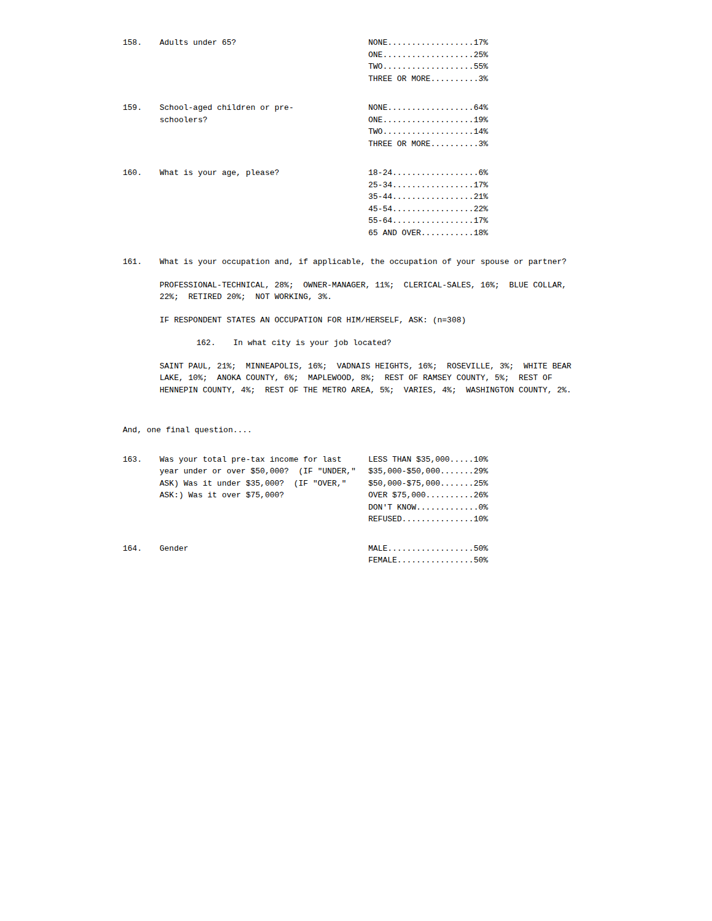158.
Adults under 65?
NONE..................17% ONE...................25% TWO...................55% THREE OR MORE..........3%
159.
School-aged children or pre-
schoolers?
NONE..................64% ONE...................19% TWO...................14% THREE OR MORE..........3%
160.
What is your age, please?
18-24..................6% 25-34.................17% 35-44.................21% 45-54.................22% 55-64.................17% 65 AND OVER...........18%
161.
What is your occupation and, if applicable, the occupation of your spouse or partner?
PROFESSIONAL-TECHNICAL, 28%; OWNER-MANAGER, 11%; CLERICAL-SALES, 16%; BLUE COLLAR, 22%; RETIRED 20%; NOT WORKING, 3%.
IF RESPONDENT STATES AN OCCUPATION FOR HIM/HERSELF, ASK: (n=308)
162.
In what city is your job located?
SAINT PAUL, 21%; MINNEAPOLIS, 16%; VADNAIS HEIGHTS, 16%; ROSEVILLE, 3%; WHITE BEAR LAKE, 10%; ANOKA COUNTY, 6%; MAPLEWOOD, 8%; REST OF RAMSEY COUNTY, 5%; REST OF HENNEPIN COUNTY, 4%; REST OF THE METRO AREA, 5%; VARIES, 4%; WASHINGTON COUNTY, 2%.
And, one final question....
163.
Was your total pre-tax income for last year under or over $50,000? (IF "UNDER," ASK) Was it under $35,000? (IF "OVER," ASK:) Was it over $75,000?
LESS THAN $35,000.....10% $35,000-$50,000.......29% $50,000-$75,000.......25% OVER $75,000..........26% DON'T KNOW.............0% REFUSED...............10%
164.
Gender
MALE..................50% FEMALE................50%